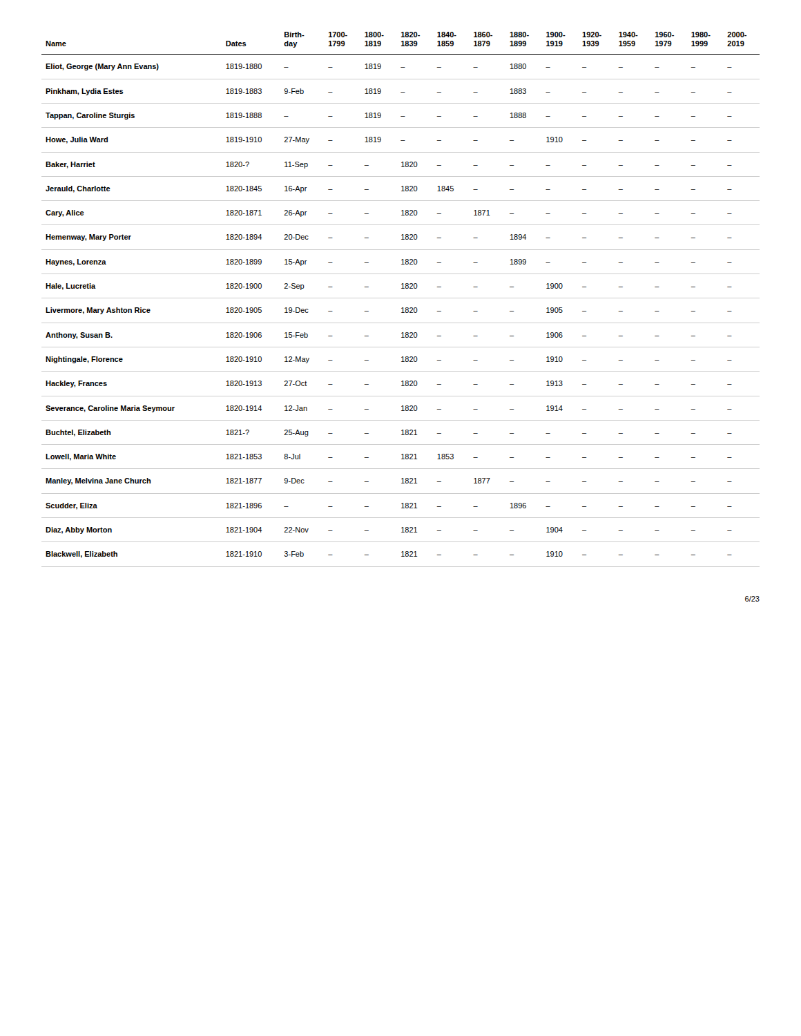| Name | Dates | Birth- day | 1700- 1799 | 1800- 1819 | 1820- 1839 | 1840- 1859 | 1860- 1879 | 1880- 1899 | 1900- 1919 | 1920- 1939 | 1940- 1959 | 1960- 1979 | 1980- 1999 | 2000- 2019 |
| --- | --- | --- | --- | --- | --- | --- | --- | --- | --- | --- | --- | --- | --- | --- |
| Eliot, George (Mary Ann Evans) | 1819-1880 | – | – | 1819 | – | – | – | 1880 | – | – | – | – | – | – |
| Pinkham, Lydia Estes | 1819-1883 | 9-Feb | – | 1819 | – | – | – | 1883 | – | – | – | – | – | – |
| Tappan, Caroline Sturgis | 1819-1888 | – | – | 1819 | – | – | – | 1888 | – | – | – | – | – | – |
| Howe, Julia Ward | 1819-1910 | 27-May | – | 1819 | – | – | – | – | 1910 | – | – | – | – | – |
| Baker, Harriet | 1820-? | 11-Sep | – | – | 1820 | – | – | – | – | – | – | – | – | – |
| Jerauld, Charlotte | 1820-1845 | 16-Apr | – | – | 1820 | 1845 | – | – | – | – | – | – | – | – |
| Cary, Alice | 1820-1871 | 26-Apr | – | – | 1820 | – | 1871 | – | – | – | – | – | – | – |
| Hemenway, Mary Porter | 1820-1894 | 20-Dec | – | – | 1820 | – | – | 1894 | – | – | – | – | – | – |
| Haynes, Lorenza | 1820-1899 | 15-Apr | – | – | 1820 | – | – | 1899 | – | – | – | – | – | – |
| Hale, Lucretia | 1820-1900 | 2-Sep | – | – | 1820 | – | – | – | 1900 | – | – | – | – | – |
| Livermore, Mary Ashton Rice | 1820-1905 | 19-Dec | – | – | 1820 | – | – | – | 1905 | – | – | – | – | – |
| Anthony, Susan B. | 1820-1906 | 15-Feb | – | – | 1820 | – | – | – | 1906 | – | – | – | – | – |
| Nightingale, Florence | 1820-1910 | 12-May | – | – | 1820 | – | – | – | 1910 | – | – | – | – | – |
| Hackley, Frances | 1820-1913 | 27-Oct | – | – | 1820 | – | – | – | 1913 | – | – | – | – | – |
| Severance, Caroline Maria Seymour | 1820-1914 | 12-Jan | – | – | 1820 | – | – | – | 1914 | – | – | – | – | – |
| Buchtel, Elizabeth | 1821-? | 25-Aug | – | – | 1821 | – | – | – | – | – | – | – | – | – |
| Lowell, Maria White | 1821-1853 | 8-Jul | – | – | 1821 | 1853 | – | – | – | – | – | – | – | – |
| Manley, Melvina Jane Church | 1821-1877 | 9-Dec | – | – | 1821 | – | 1877 | – | – | – | – | – | – | – |
| Scudder, Eliza | 1821-1896 | – | – | – | 1821 | – | – | 1896 | – | – | – | – | – | – |
| Diaz, Abby Morton | 1821-1904 | 22-Nov | – | – | 1821 | – | – | – | 1904 | – | – | – | – | – |
| Blackwell, Elizabeth | 1821-1910 | 3-Feb | – | – | 1821 | – | – | – | 1910 | – | – | – | – | – |
6/23